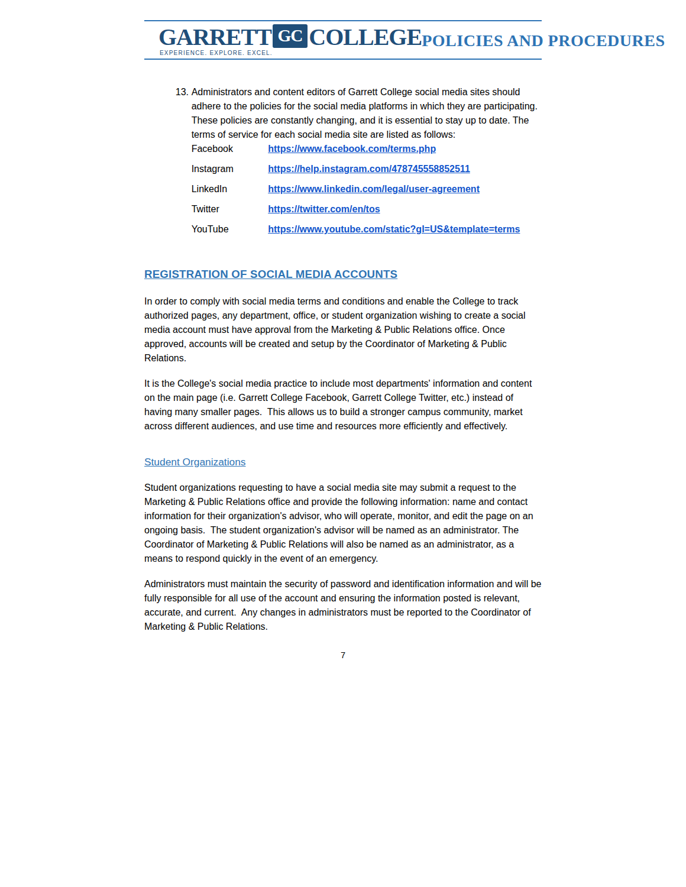GARRETT GC COLLEGE
EXPERIENCE. EXPLORE. EXCEL.
POLICIES AND PROCEDURES
Administrators and content editors of Garrett College social media sites should adhere to the policies for the social media platforms in which they are participating. These policies are constantly changing, and it is essential to stay up to date. The terms of service for each social media site are listed as follows:
| Facebook | https://www.facebook.com/terms.php |
| Instagram | https://help.instagram.com/478745558852511 |
| LinkedIn | https://www.linkedin.com/legal/user-agreement |
| Twitter | https://twitter.com/en/tos |
| YouTube | https://www.youtube.com/static?gl=US&template=terms |
REGISTRATION OF SOCIAL MEDIA ACCOUNTS
In order to comply with social media terms and conditions and enable the College to track authorized pages, any department, office, or student organization wishing to create a social media account must have approval from the Marketing & Public Relations office. Once approved, accounts will be created and setup by the Coordinator of Marketing & Public Relations.
It is the College's social media practice to include most departments' information and content on the main page (i.e. Garrett College Facebook, Garrett College Twitter, etc.) instead of having many smaller pages. This allows us to build a stronger campus community, market across different audiences, and use time and resources more efficiently and effectively.
Student Organizations
Student organizations requesting to have a social media site may submit a request to the Marketing & Public Relations office and provide the following information: name and contact information for their organization's advisor, who will operate, monitor, and edit the page on an ongoing basis. The student organization's advisor will be named as an administrator. The Coordinator of Marketing & Public Relations will also be named as an administrator, as a means to respond quickly in the event of an emergency.
Administrators must maintain the security of password and identification information and will be fully responsible for all use of the account and ensuring the information posted is relevant, accurate, and current. Any changes in administrators must be reported to the Coordinator of Marketing & Public Relations.
7